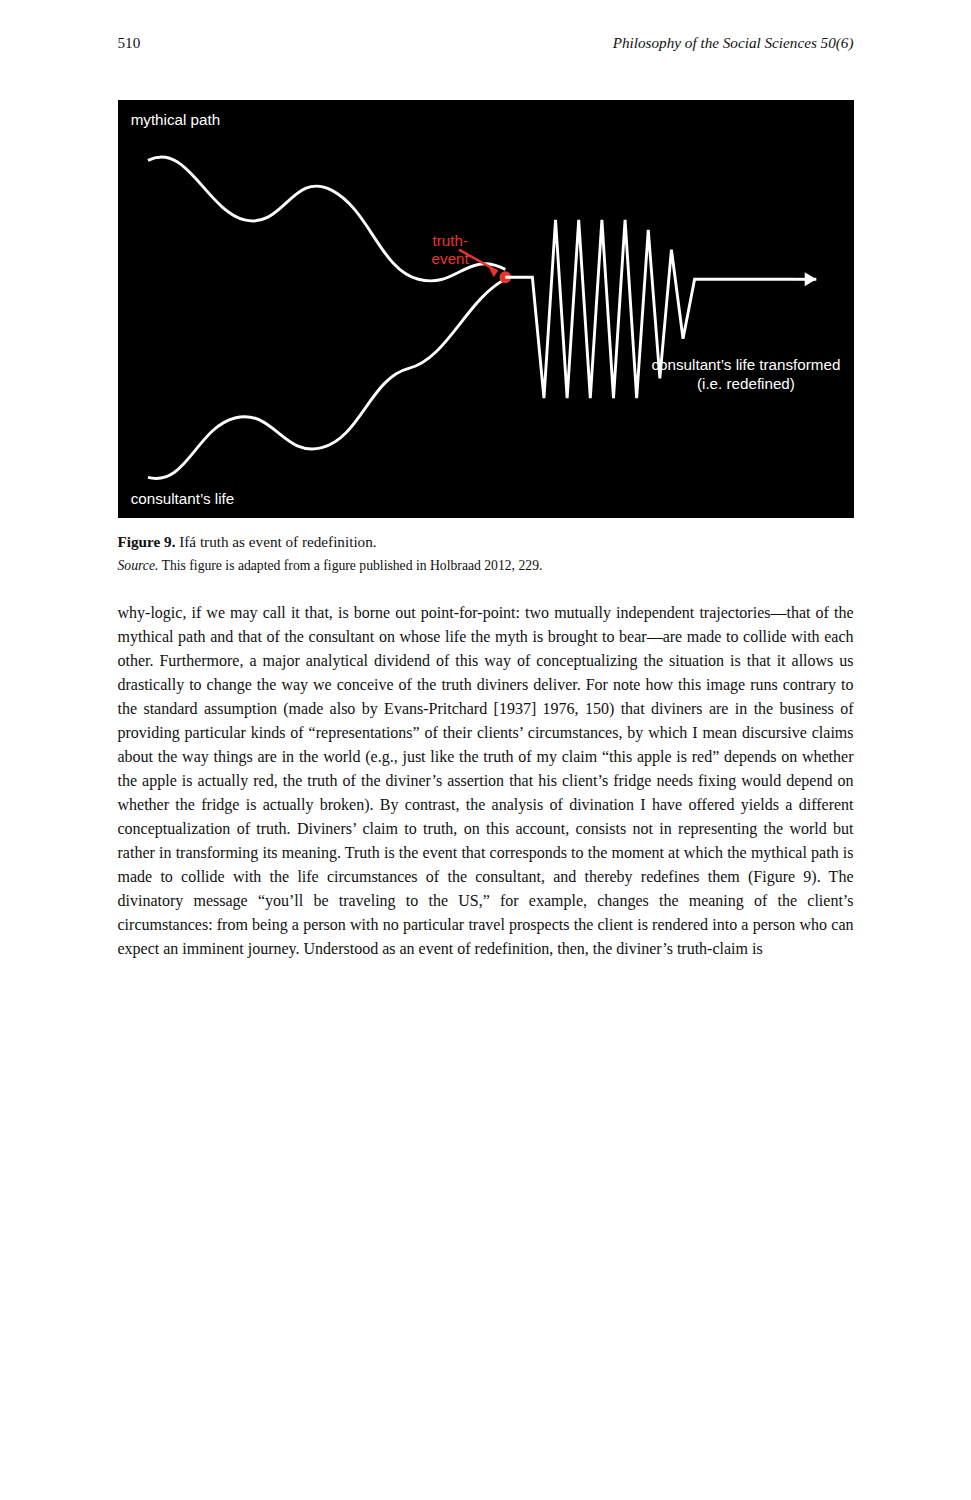510 Philosophy of the Social Sciences 50(6)
mythical path consultant’s life truth-
event consultant’s life transformed
(i.e. redefined)
Figure 9. Ifá truth as event of redefinition. Source. This figure is adapted from a figure published in Holbraad 2012, 229.
why-logic, if we may call it that, is borne out point-for-point: two mutually independent trajectories—that of the mythical path and that of the consultant on whose life the myth is brought to bear—are made to collide with each other. Furthermore, a major analytical dividend of this way of conceptualizing the situation is that it allows us drastically to change the way we conceive of the truth diviners deliver. For note how this image runs contrary to the standard assumption (made also by Evans-Pritchard [1937] 1976, 150) that diviners are in the business of providing particular kinds of “representations” of their clients’ circumstances, by which I mean discursive claims about the way things are in the world (e.g., just like the truth of my claim “this apple is red” depends on whether the apple is actually red, the truth of the diviner’s assertion that his client’s fridge needs fixing would depend on whether the fridge is actually broken). By contrast, the analysis of divination I have offered yields a different conceptualization of truth. Diviners’ claim to truth, on this account, consists not in representing the world but rather in transforming its meaning. Truth is the event that corresponds to the moment at which the mythical path is made to collide with the life circumstances of the consultant, and thereby redefines them (Figure 9). The divinatory message “you’ll be traveling to the US,” for example, changes the meaning of the client’s circumstances: from being a person with no particular travel prospects the client is rendered into a person who can expect an imminent journey. Understood as an event of redefinition, then, the diviner’s truth-claim is